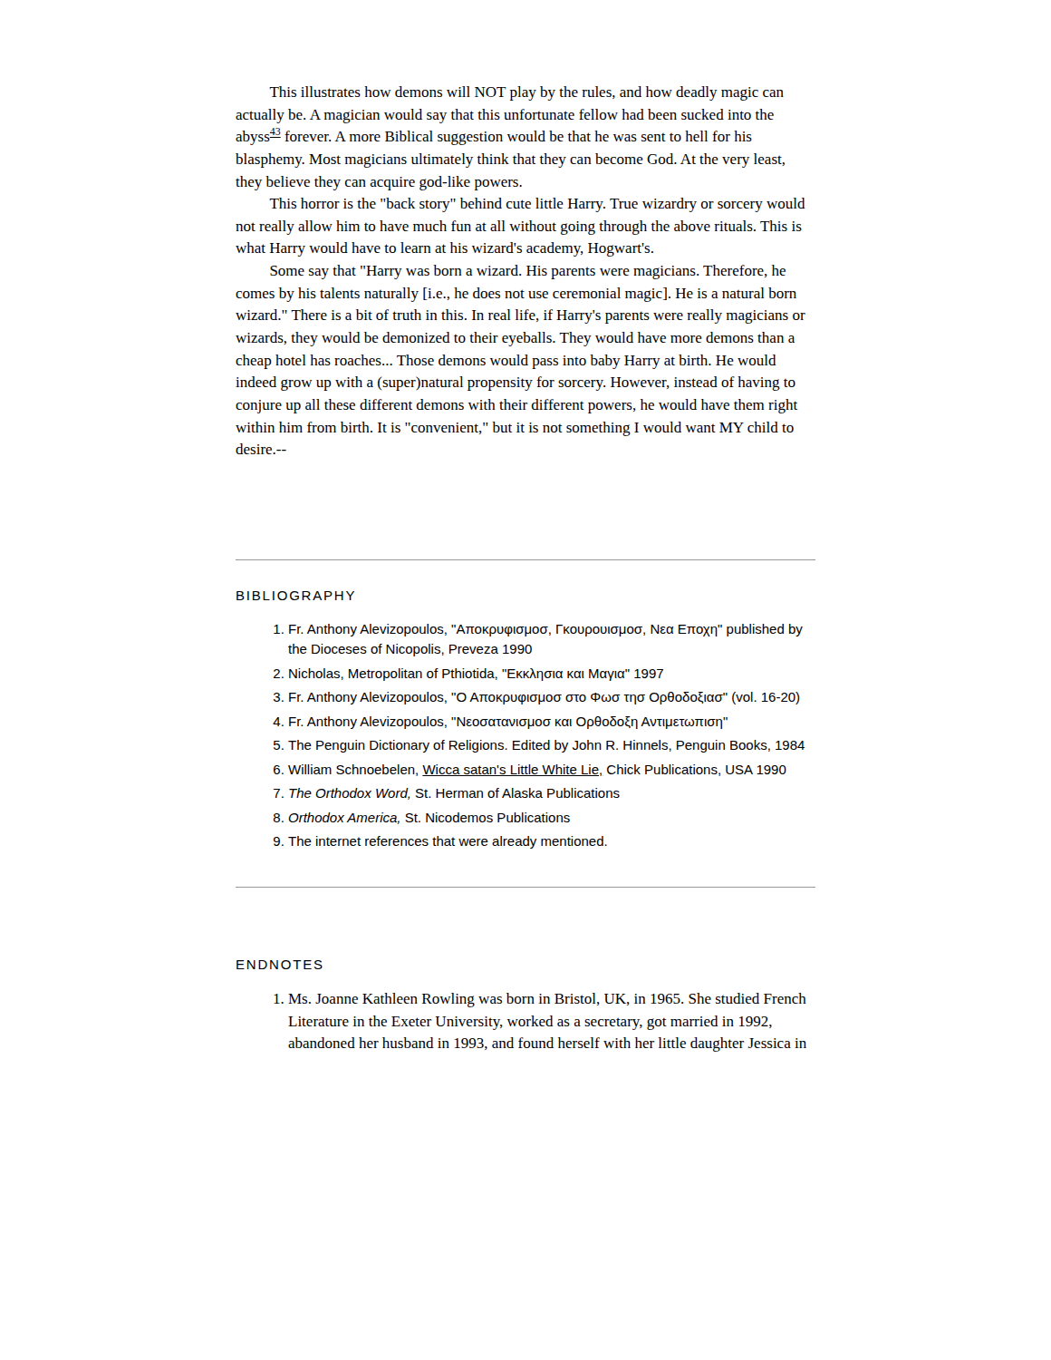This illustrates how demons will NOT play by the rules, and how deadly magic can actually be. A magician would say that this unfortunate fellow had been sucked into the abyss43 forever. A more Biblical suggestion would be that he was sent to hell for his blasphemy. Most magicians ultimately think that they can become God. At the very least, they believe they can acquire god-like powers.
This horror is the "back story" behind cute little Harry. True wizardry or sorcery would not really allow him to have much fun at all without going through the above rituals. This is what Harry would have to learn at his wizard's academy, Hogwart's.
Some say that "Harry was born a wizard. His parents were magicians. Therefore, he comes by his talents naturally [i.e., he does not use ceremonial magic]. He is a natural born wizard." There is a bit of truth in this. In real life, if Harry's parents were really magicians or wizards, they would be demonized to their eyeballs. They would have more demons than a cheap hotel has roaches... Those demons would pass into baby Harry at birth. He would indeed grow up with a (super)natural propensity for sorcery. However, instead of having to conjure up all these different demons with their different powers, he would have them right within him from birth. It is "convenient," but it is not something I would want MY child to desire.--
BIBLIOGRAPHY
Fr. Anthony Alevizopoulos, "Αποκρυφισμοσ, Γκουρουισμοσ, Νεα Εποχη" published by the Dioceses of Nicopolis, Preveza 1990
Nicholas, Metropolitan of Pthiotida, "Εκκλησια και Μαγια" 1997
Fr. Anthony Alevizopoulos, "Ο Αποκρυφισμοσ στο Φωσ τησ Ορθοδοξιασ" (vol. 16-20)
Fr. Anthony Alevizopoulos, "Νεοσατανισμοσ και Ορθοδοξη Αντιμετωπιση"
The Penguin Dictionary of Religions. Edited by John R. Hinnels, Penguin Books, 1984
William Schnoebelen, Wicca satan's Little White Lie, Chick Publications, USA 1990
The Orthodox Word, St. Herman of Alaska Publications
Orthodox America, St. Nicodemos Publications
The internet references that were already mentioned.
ENDNOTES
Ms. Joanne Kathleen Rowling was born in Bristol, UK, in 1965. She studied French Literature in the Exeter University, worked as a secretary, got married in 1992, abandoned her husband in 1993, and found herself with her little daughter Jessica in